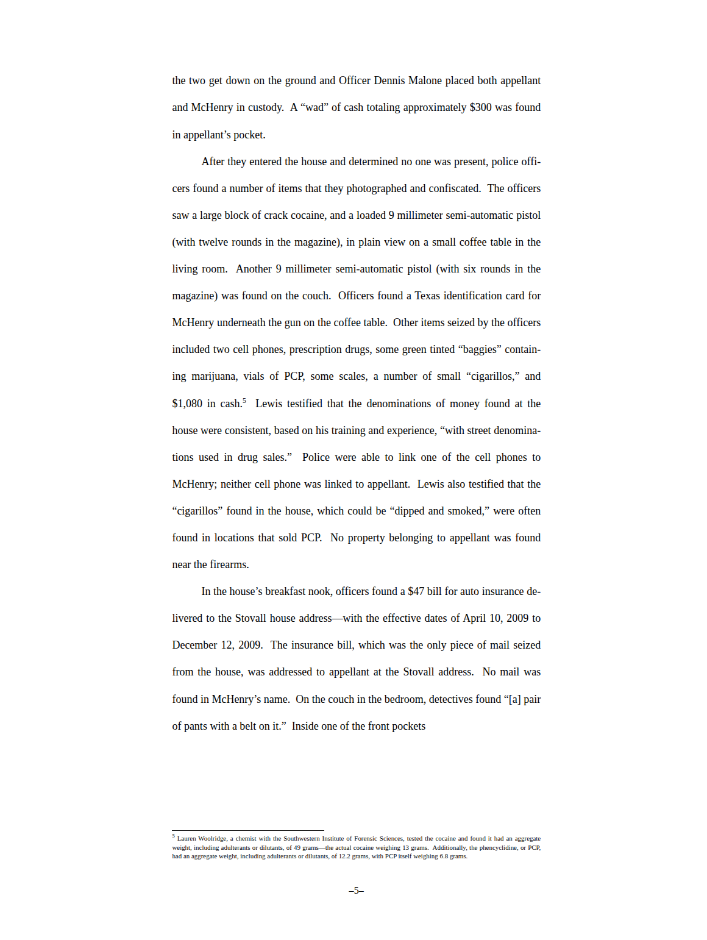the two get down on the ground and Officer Dennis Malone placed both appellant and McHenry in custody. A “wad” of cash totaling approximately $300 was found in appellant’s pocket.
After they entered the house and determined no one was present, police officers found a number of items that they photographed and confiscated. The officers saw a large block of crack cocaine, and a loaded 9 millimeter semi-automatic pistol (with twelve rounds in the magazine), in plain view on a small coffee table in the living room. Another 9 millimeter semi-automatic pistol (with six rounds in the magazine) was found on the couch. Officers found a Texas identification card for McHenry underneath the gun on the coffee table. Other items seized by the officers included two cell phones, prescription drugs, some green tinted “baggies” containing marijuana, vials of PCP, some scales, a number of small “cigarillos,” and $1,080 in cash.5 Lewis testified that the denominations of money found at the house were consistent, based on his training and experience, “with street denominations used in drug sales.” Police were able to link one of the cell phones to McHenry; neither cell phone was linked to appellant. Lewis also testified that the “cigarillos” found in the house, which could be “dipped and smoked,” were often found in locations that sold PCP. No property belonging to appellant was found near the firearms.
In the house’s breakfast nook, officers found a $47 bill for auto insurance delivered to the Stovall house address—with the effective dates of April 10, 2009 to December 12, 2009. The insurance bill, which was the only piece of mail seized from the house, was addressed to appellant at the Stovall address. No mail was found in McHenry’s name. On the couch in the bedroom, detectives found “[a] pair of pants with a belt on it.” Inside one of the front pockets
5 Lauren Woolridge, a chemist with the Southwestern Institute of Forensic Sciences, tested the cocaine and found it had an aggregate weight, including adulterants or dilutants, of 49 grams—the actual cocaine weighing 13 grams. Additionally, the phencyclidine, or PCP, had an aggregate weight, including adulterants or dilutants, of 12.2 grams, with PCP itself weighing 6.8 grams.
–5–